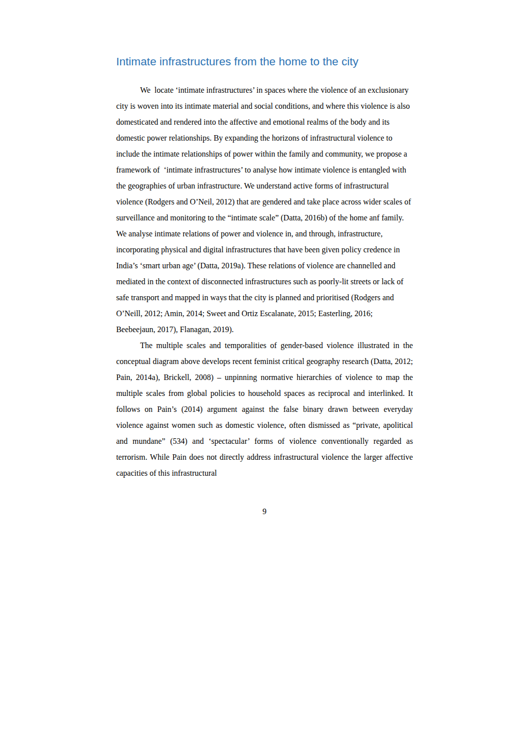Intimate infrastructures from the home to the city
We locate ‘intimate infrastructures’ in spaces where the violence of an exclusionary city is woven into its intimate material and social conditions, and where this violence is also domesticated and rendered into the affective and emotional realms of the body and its domestic power relationships. By expanding the horizons of infrastructural violence to include the intimate relationships of power within the family and community, we propose a framework of ‘intimate infrastructures’ to analyse how intimate violence is entangled with the geographies of urban infrastructure. We understand active forms of infrastructural violence (Rodgers and O’Neil, 2012) that are gendered and take place across wider scales of surveillance and monitoring to the “intimate scale” (Datta, 2016b) of the home anf family. We analyse intimate relations of power and violence in, and through, infrastructure, incorporating physical and digital infrastructures that have been given policy credence in India’s ‘smart urban age’ (Datta, 2019a). These relations of violence are channelled and mediated in the context of disconnected infrastructures such as poorly-lit streets or lack of safe transport and mapped in ways that the city is planned and prioritised (Rodgers and O’Neill, 2012; Amin, 2014; Sweet and Ortiz Escalanate, 2015; Easterling, 2016; Beebeejaun, 2017), Flanagan, 2019).
The multiple scales and temporalities of gender-based violence illustrated in the conceptual diagram above develops recent feminist critical geography research (Datta, 2012; Pain, 2014a), Brickell, 2008) – unpinning normative hierarchies of violence to map the multiple scales from global policies to household spaces as reciprocal and interlinked. It follows on Pain’s (2014) argument against the false binary drawn between everyday violence against women such as domestic violence, often dismissed as “private, apolitical and mundane” (534) and ‘spectacular’ forms of violence conventionally regarded as terrorism. While Pain does not directly address infrastructural violence the larger affective capacities of this infrastructural
9